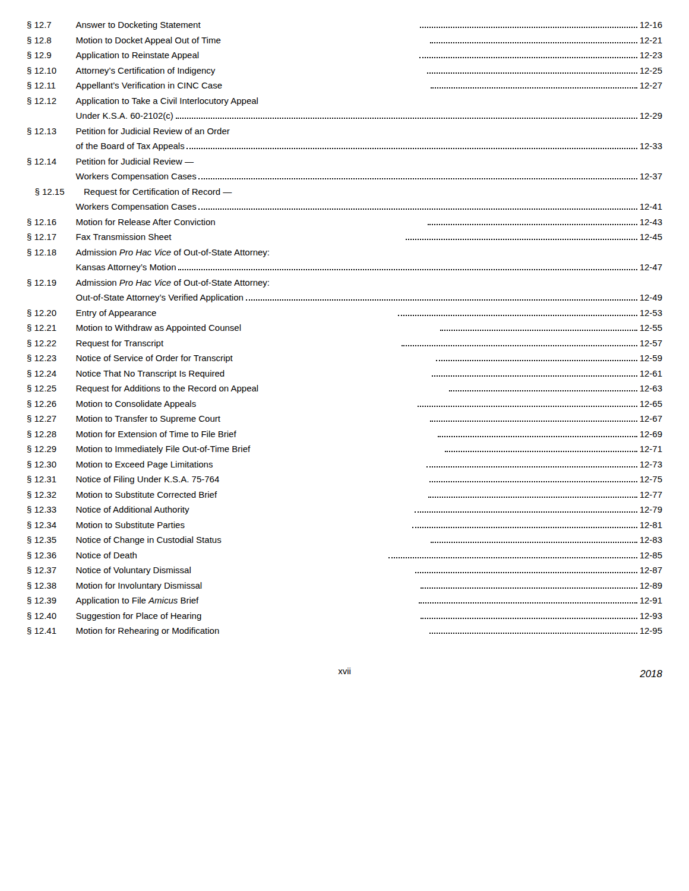§ 12.7 Answer to Docketing Statement 12-16
§ 12.8 Motion to Docket Appeal Out of Time 12-21
§ 12.9 Application to Reinstate Appeal 12-23
§ 12.10 Attorney’s Certification of Indigency 12-25
§ 12.11 Appellant’s Verification in CINC Case 12-27
§ 12.12 Application to Take a Civil Interlocutory Appeal
Under K.S.A. 60-2102(c) 12-29
§ 12.13 Petition for Judicial Review of an Order
of the Board of Tax Appeals 12-33
§ 12.14 Petition for Judicial Review —
Workers Compensation Cases 12-37
§ 12.15 Request for Certification of Record —
Workers Compensation Cases 12-41
§ 12.16 Motion for Release After Conviction 12-43
§ 12.17 Fax Transmission Sheet 12-45
§ 12.18 Admission Pro Hac Vice of Out-of-State Attorney:
Kansas Attorney’s Motion 12-47
§ 12.19 Admission Pro Hac Vice of Out-of-State Attorney:
Out-of-State Attorney’s Verified Application 12-49
§ 12.20 Entry of Appearance 12-53
§ 12.21 Motion to Withdraw as Appointed Counsel 12-55
§ 12.22 Request for Transcript 12-57
§ 12.23 Notice of Service of Order for Transcript 12-59
§ 12.24 Notice That No Transcript Is Required 12-61
§ 12.25 Request for Additions to the Record on Appeal 12-63
§ 12.26 Motion to Consolidate Appeals 12-65
§ 12.27 Motion to Transfer to Supreme Court 12-67
§ 12.28 Motion for Extension of Time to File Brief 12-69
§ 12.29 Motion to Immediately File Out-of-Time Brief 12-71
§ 12.30 Motion to Exceed Page Limitations 12-73
§ 12.31 Notice of Filing Under K.S.A. 75-764 12-75
§ 12.32 Motion to Substitute Corrected Brief 12-77
§ 12.33 Notice of Additional Authority 12-79
§ 12.34 Motion to Substitute Parties 12-81
§ 12.35 Notice of Change in Custodial Status 12-83
§ 12.36 Notice of Death 12-85
§ 12.37 Notice of Voluntary Dismissal 12-87
§ 12.38 Motion for Involuntary Dismissal 12-89
§ 12.39 Application to File Amicus Brief 12-91
§ 12.40 Suggestion for Place of Hearing 12-93
§ 12.41 Motion for Rehearing or Modification 12-95
xvii 2018